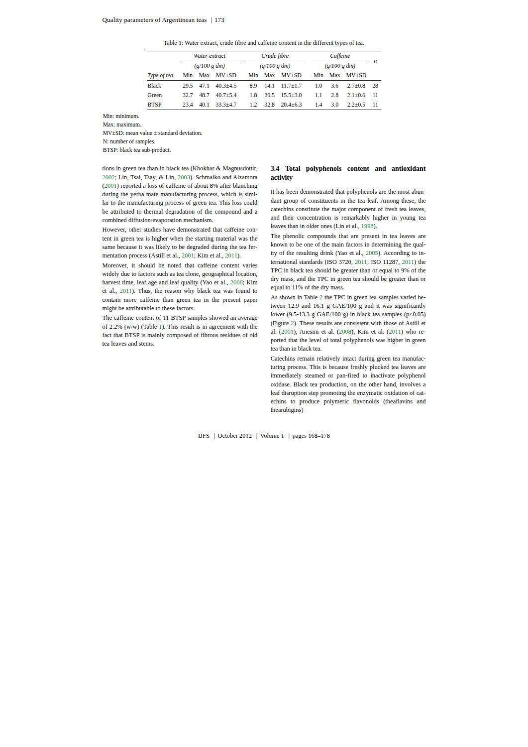Quality parameters of Argentinean teas |173
Table 1: Water extract, crude fibre and caffeine content in the different types of tea.
| | Water extract | | Crude fibre | | Caffeine | n |
| --- | --- | --- | --- | --- | --- | --- |
| (g/100 g dm) | | (g/100 g dm) | | (g/100 g dm) |
| Type of tea | Min | Max | MV±SD | | Min | Max | MV±SD | | Min | Max | MV±SD | |
| Black | 29.5 | 47.1 | 40.3±4.5 | | 8.9 | 14.1 | 11.7±1.7 | | 1.0 | 3.6 | 2.7±0.8 | 28 |
| Green | 32.7 | 48.7 | 40.7±5.4 | | 1.8 | 20.5 | 15.5±3.0 | | 1.1 | 2.8 | 2.1±0.6 | 11 |
| BTSP | 23.4 | 40.1 | 33.3±4.7 | | 1.2 | 32.8 | 20.4±6.3 | | 1.4 | 3.0 | 2.2±0.5 | 11 |
Min: minimum.
Max: maximum.
MV±SD: mean value ± standard deviation.
N: number of samples.
BTSP: black tea sub-product.
tions in green tea than in black tea (Khokhar & Magnusdottir, 2002; Lin, Tsai, Tsay, & Lin, 2003). Schmalko and Alzamora (2001) reported a loss of caffeine of about 8% after blanching during the yerba mate manufacturing process, which is similar to the manufacturing process of green tea. This loss could be attributed to thermal degradation of the compound and a combined diffusion/evaporation mechanism.
However, other studies have demonstrated that caffeine content in green tea is higher when the starting material was the same because it was likely to be degraded during the tea fermentation process (Astill et al., 2001; Kim et al., 2011).
Moreover, it should be noted that caffeine content varies widely due to factors such as tea clone, geographical location, harvest time, leaf age and leaf quality (Yao et al., 2006; Kim et al., 2011). Thus, the reason why black tea was found to contain more caffeine than green tea in the present paper might be attributable to these factors.
The caffeine content of 11 BTSP samples showed an average of 2.2% (w/w) (Table 1). This result is in agreement with the fact that BTSP is mainly composed of fibrous residues of old tea leaves and stems.
3.4 Total polyphenols content and antioxidant activity
It has been demonstrated that polyphenols are the most abundant group of constituents in the tea leaf. Among these, the catechins constitute the major component of fresh tea leaves, and their concentration is remarkably higher in young tea leaves than in older ones (Lin et al., 1998).
The phenolic compounds that are present in tea leaves are known to be one of the main factors in determining the quality of the resulting drink (Yao et al., 2005). According to international standards (ISO 3720, 2011; ISO 11287, 2011) the TPC in black tea should be greater than or equal to 9% of the dry mass, and the TPC in green tea should be greater than or equal to 11% of the dry mass.
As shown in Table 2 the TPC in green tea samples varied between 12.9 and 16.1 g GAE/100 g and it was significantly lower (9.5-13.3 g GAE/100 g) in black tea samples (p<0.05) (Figure 2). These results are consistent with those of Astill et al. (2001), Anesini et al. (2008), Kim et al. (2011) who reported that the level of total polyphenols was higher in green tea than in black tea.
Catechins remain relatively intact during green tea manufacturing process. This is because freshly plucked tea leaves are immediately steamed or pan-fired to inactivate polyphenol oxidase. Black tea production, on the other hand, involves a leaf disruption step promoting the enzymatic oxidation of catechins to produce polymeric flavonoids (theaflavins and thearubigins)
IJFS |October 2012 |Volume 1 |pages 168–178